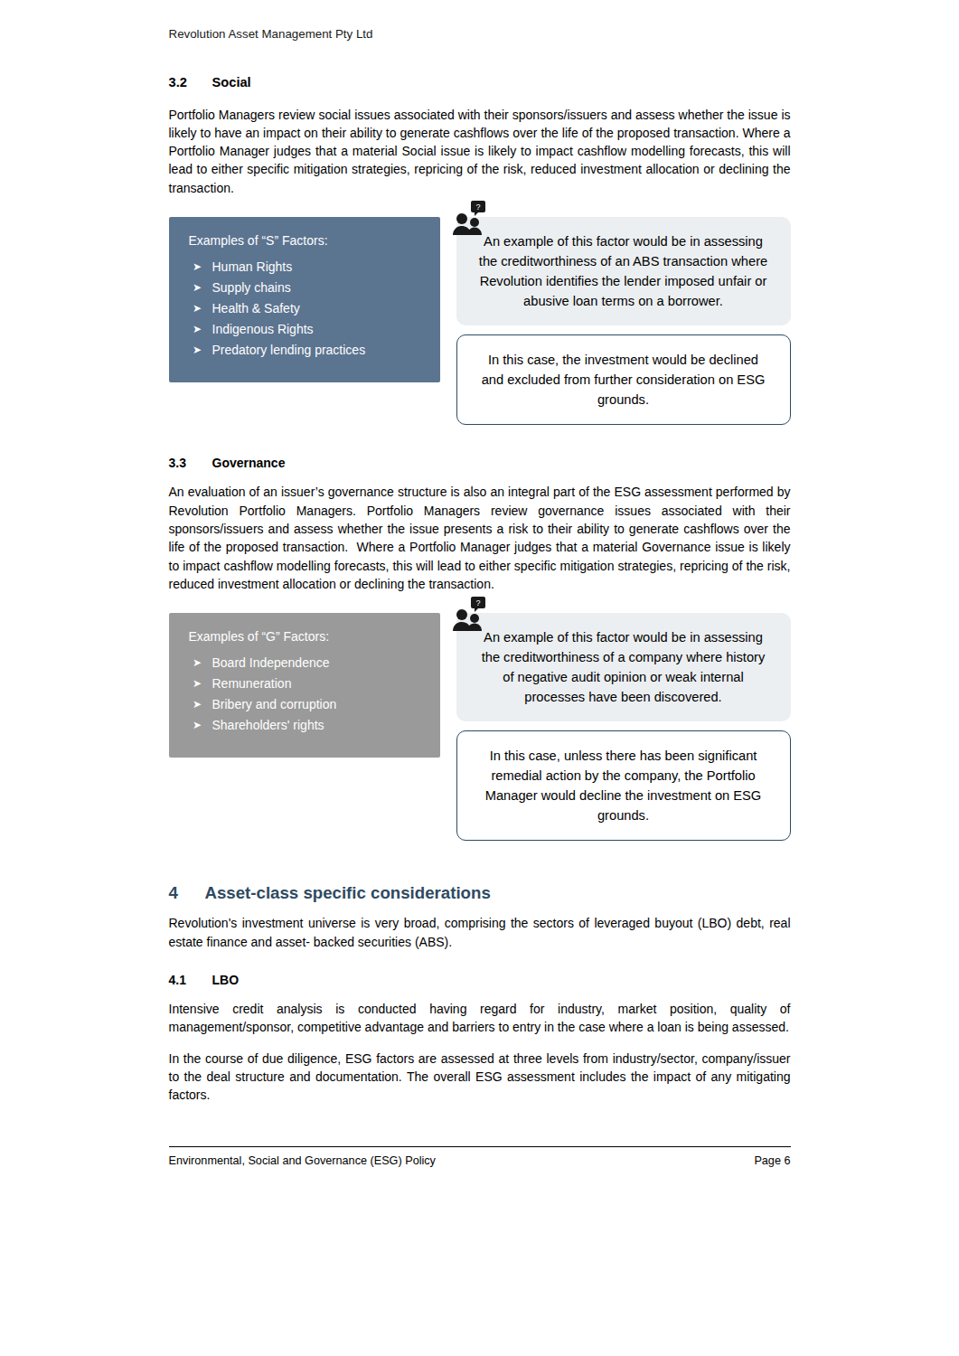Revolution Asset Management Pty Ltd
3.2 Social
Portfolio Managers review social issues associated with their sponsors/issuers and assess whether the issue is likely to have an impact on their ability to generate cashflows over the life of the proposed transaction. Where a Portfolio Manager judges that a material Social issue is likely to impact cashflow modelling forecasts, this will lead to either specific mitigation strategies, repricing of the risk, reduced investment allocation or declining the transaction.
Examples of “S” Factors:
Human Rights
Supply chains
Health & Safety
Indigenous Rights
Predatory lending practices
?
An example of this factor would be in assessing the creditworthiness of an ABS transaction where Revolution identifies the lender imposed unfair or abusive loan terms on a borrower.
In this case, the investment would be declined and excluded from further consideration on ESG grounds.
3.3 Governance
An evaluation of an issuer’s governance structure is also an integral part of the ESG assessment performed by Revolution Portfolio Managers. Portfolio Managers review governance issues associated with their sponsors/issuers and assess whether the issue presents a risk to their ability to generate cashflows over the life of the proposed transaction. Where a Portfolio Manager judges that a material Governance issue is likely to impact cashflow modelling forecasts, this will lead to either specific mitigation strategies, repricing of the risk, reduced investment allocation or declining the transaction.
Examples of “G” Factors:
Board Independence
Remuneration
Bribery and corruption
Shareholders' rights
?
An example of this factor would be in assessing the creditworthiness of a company where history of negative audit opinion or weak internal processes have been discovered.
In this case, unless there has been significant remedial action by the company, the Portfolio Manager would decline the investment on ESG grounds.
4 Asset-class specific considerations
Revolution's investment universe is very broad, comprising the sectors of leveraged buyout (LBO) debt, real estate finance and asset- backed securities (ABS).
4.1 LBO
Intensive credit analysis is conducted having regard for industry, market position, quality of management/sponsor, competitive advantage and barriers to entry in the case where a loan is being assessed.
In the course of due diligence, ESG factors are assessed at three levels from industry/sector, company/issuer to the deal structure and documentation. The overall ESG assessment includes the impact of any mitigating factors.
Environmental, Social and Governance (ESG) Policy Page 6